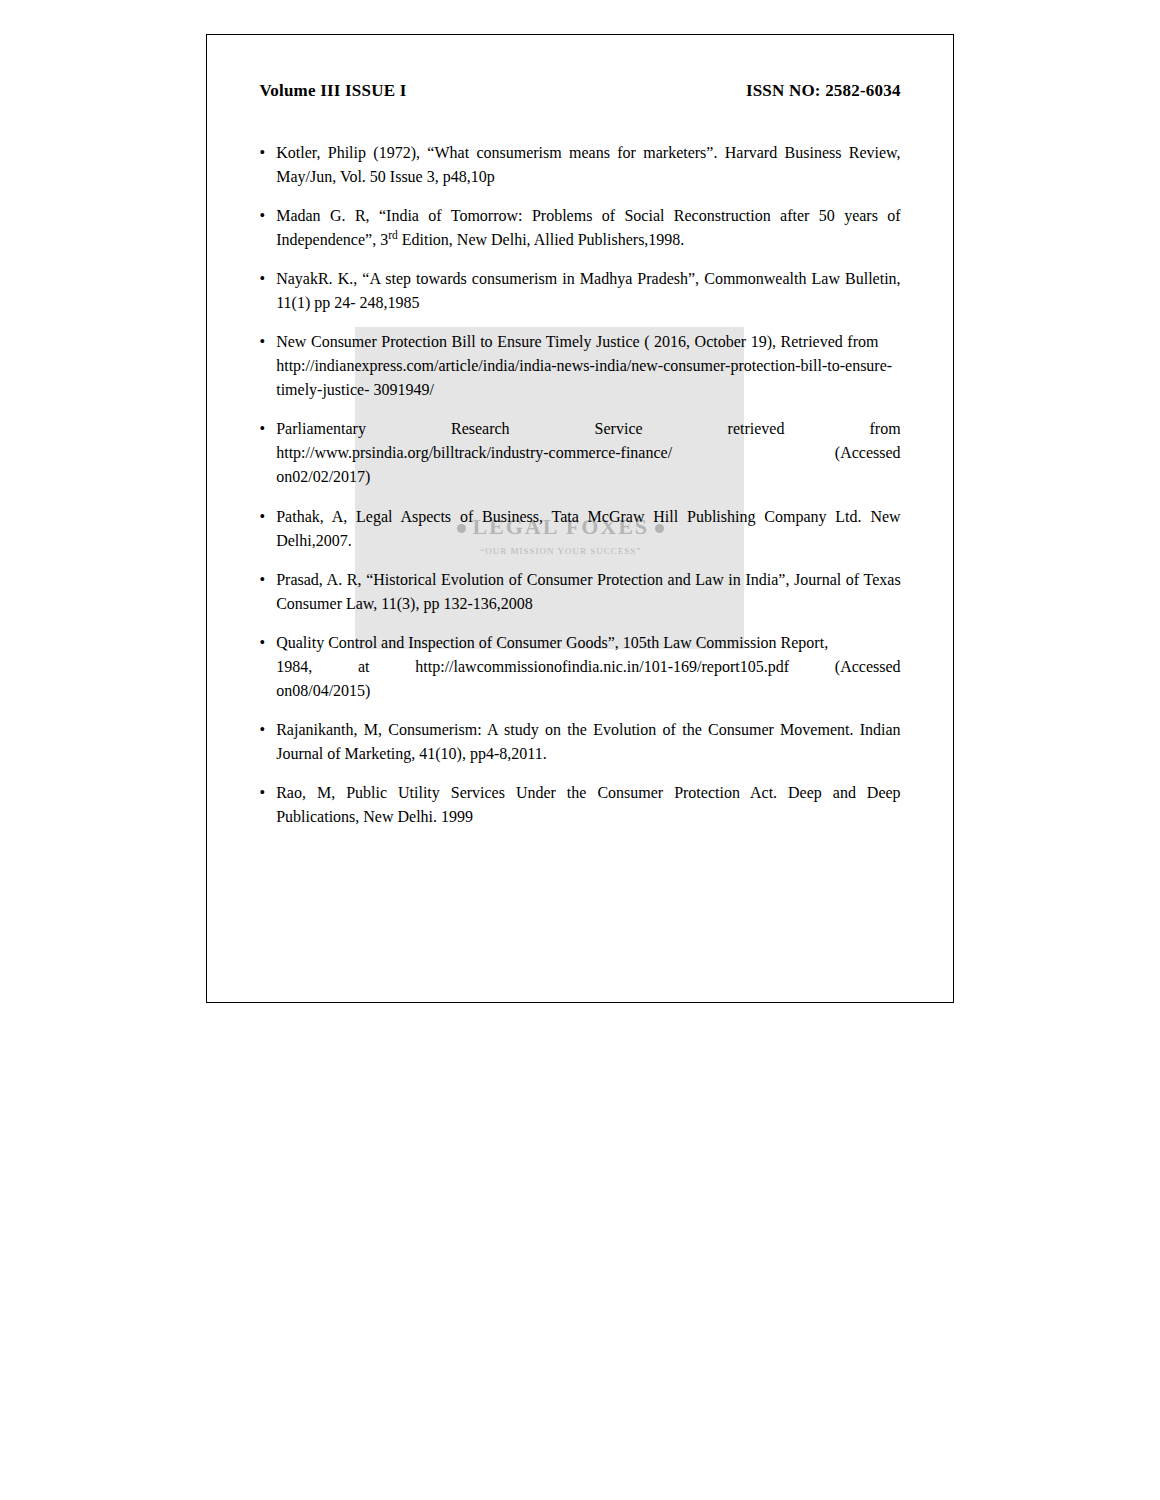LEGAL FOXES
“OUR MISSION YOUR SUCCESS”
Volume III ISSUE I ISSN NO: 2582-6034
Kotler, Philip (1972), “What consumerism means for marketers”. Harvard Business Review, May/Jun, Vol. 50 Issue 3, p48,10p
Madan G. R, “India of Tomorrow: Problems of Social Reconstruction after 50 years of Independence”, 3rd Edition, New Delhi, Allied Publishers,1998.
NayakR. K., “A step towards consumerism in Madhya Pradesh”, Commonwealth Law Bulletin, 11(1) pp 24- 248,1985
New Consumer Protection Bill to Ensure Timely Justice ( 2016, October 19), Retrieved from http://indianexpress.com/article/india/india-news-india/new-consumer-protection-bill-to-ensure-timely-justice- 3091949/
Parliamentary Research Service retrieved from
http://www.prsindia.org/billtrack/industry-commerce-finance/(Accessed
on02/02/2017)
Pathak, A, Legal Aspects of Business, Tata McGraw Hill Publishing Company Ltd. New Delhi,2007.
Prasad, A. R, “Historical Evolution of Consumer Protection and Law in India”, Journal of Texas Consumer Law, 11(3), pp 132-136,2008
Quality Control and Inspection of Consumer Goods”, 105th Law Commission Report,
1984, at http://lawcommissionofindia.nic.in/101-169/report105.pdf(Accessed
on08/04/2015)
Rajanikanth, M, Consumerism: A study on the Evolution of the Consumer Movement. Indian Journal of Marketing, 41(10), pp4-8,2011.
Rao, M, Public Utility Services Under the Consumer Protection Act. Deep and Deep Publications, New Delhi. 1999